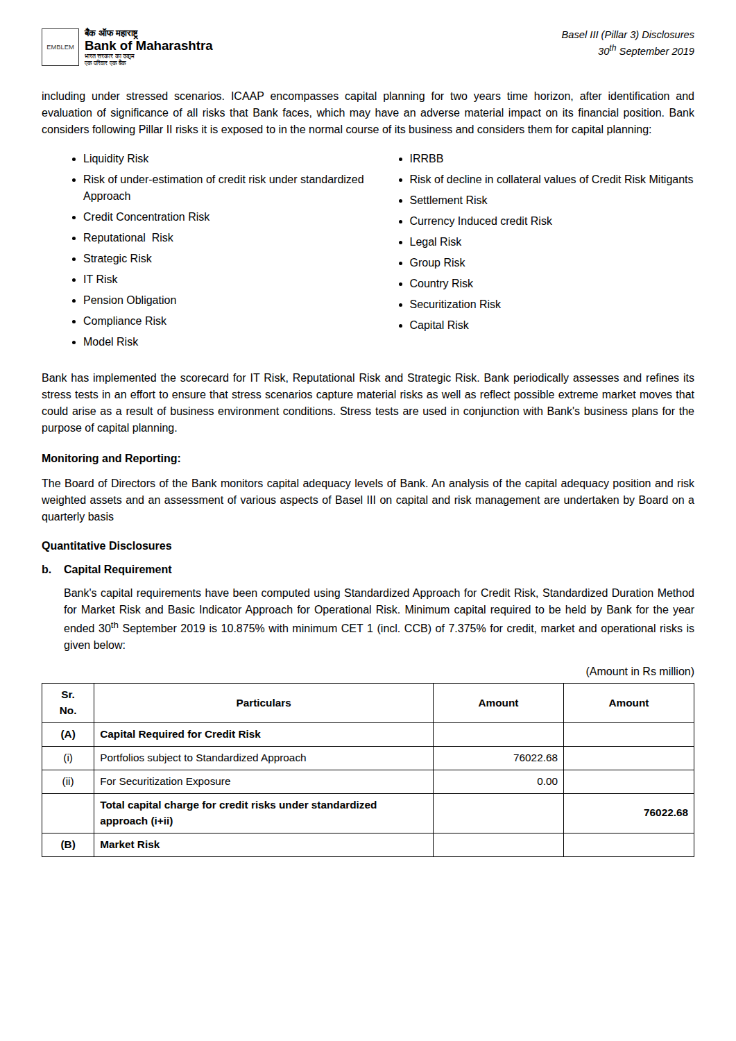EMBLEM
बैंक ऑफ महाराष्ट्र
Bank of Maharashtra
भारत सरकार का उद्यम
एक परिवार एक बैंक
Basel III (Pillar 3) Disclosures
30th September 2019
including under stressed scenarios. ICAAP encompasses capital planning for two years time horizon, after identification and evaluation of significance of all risks that Bank faces, which may have an adverse material impact on its financial position. Bank considers following Pillar II risks it is exposed to in the normal course of its business and considers them for capital planning:
Liquidity Risk
Risk of under-estimation of credit risk under standardized Approach
Credit Concentration Risk
Reputational Risk
Strategic Risk
IT Risk
Pension Obligation
Compliance Risk
Model Risk
IRRBB
Risk of decline in collateral values of Credit Risk Mitigants
Settlement Risk
Currency Induced credit Risk
Legal Risk
Group Risk
Country Risk
Securitization Risk
Capital Risk
Bank has implemented the scorecard for IT Risk, Reputational Risk and Strategic Risk. Bank periodically assesses and refines its stress tests in an effort to ensure that stress scenarios capture material risks as well as reflect possible extreme market moves that could arise as a result of business environment conditions. Stress tests are used in conjunction with Bank's business plans for the purpose of capital planning.
Monitoring and Reporting:
The Board of Directors of the Bank monitors capital adequacy levels of Bank. An analysis of the capital adequacy position and risk weighted assets and an assessment of various aspects of Basel III on capital and risk management are undertaken by Board on a quarterly basis
Quantitative Disclosures
b.
Capital Requirement
Bank's capital requirements have been computed using Standardized Approach for Credit Risk, Standardized Duration Method for Market Risk and Basic Indicator Approach for Operational Risk. Minimum capital required to be held by Bank for the year ended 30th September 2019 is 10.875% with minimum CET 1 (incl. CCB) of 7.375% for credit, market and operational risks is given below:
(Amount in Rs million)
| Sr. No. | Particulars | Amount | Amount |
| --- | --- | --- | --- |
| (A) | Capital Required for Credit Risk | | |
| (i) | Portfolios subject to Standardized Approach | 76022.68 | |
| (ii) | For Securitization Exposure | 0.00 | |
| | Total capital charge for credit risks under standardized approach (i+ii) | | 76022.68 |
| (B) | Market Risk | | |